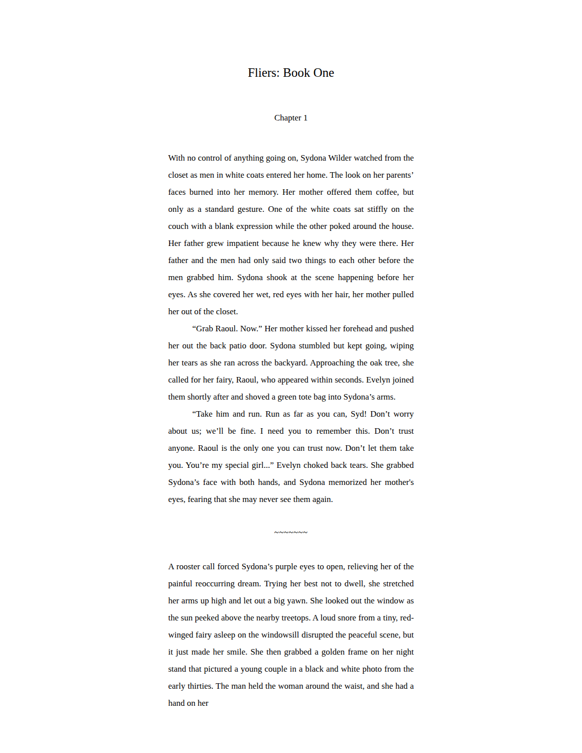Fliers: Book One
Chapter 1
With no control of anything going on, Sydona Wilder watched from the closet as men in white coats entered her home. The look on her parents’ faces burned into her memory. Her mother offered them coffee, but only as a standard gesture. One of the white coats sat stiffly on the couch with a blank expression while the other poked around the house. Her father grew impatient because he knew why they were there. Her father and the men had only said two things to each other before the men grabbed him. Sydona shook at the scene happening before her eyes. As she covered her wet, red eyes with her hair, her mother pulled her out of the closet.
“Grab Raoul. Now.” Her mother kissed her forehead and pushed her out the back patio door. Sydona stumbled but kept going, wiping her tears as she ran across the backyard. Approaching the oak tree, she called for her fairy, Raoul, who appeared within seconds. Evelyn joined them shortly after and shoved a green tote bag into Sydona’s arms.
“Take him and run. Run as far as you can, Syd! Don’t worry about us; we’ll be fine. I need you to remember this. Don’t trust anyone. Raoul is the only one you can trust now. Don’t let them take you. You’re my special girl...” Evelyn choked back tears. She grabbed Sydona’s face with both hands, and Sydona memorized her mother's eyes, fearing that she may never see them again.
~~~~~~~
A rooster call forced Sydona’s purple eyes to open, relieving her of the painful reoccurring dream. Trying her best not to dwell, she stretched her arms up high and let out a big yawn. She looked out the window as the sun peeked above the nearby treetops. A loud snore from a tiny, red-winged fairy asleep on the windowsill disrupted the peaceful scene, but it just made her smile. She then grabbed a golden frame on her night stand that pictured a young couple in a black and white photo from the early thirties. The man held the woman around the waist, and she had a hand on her